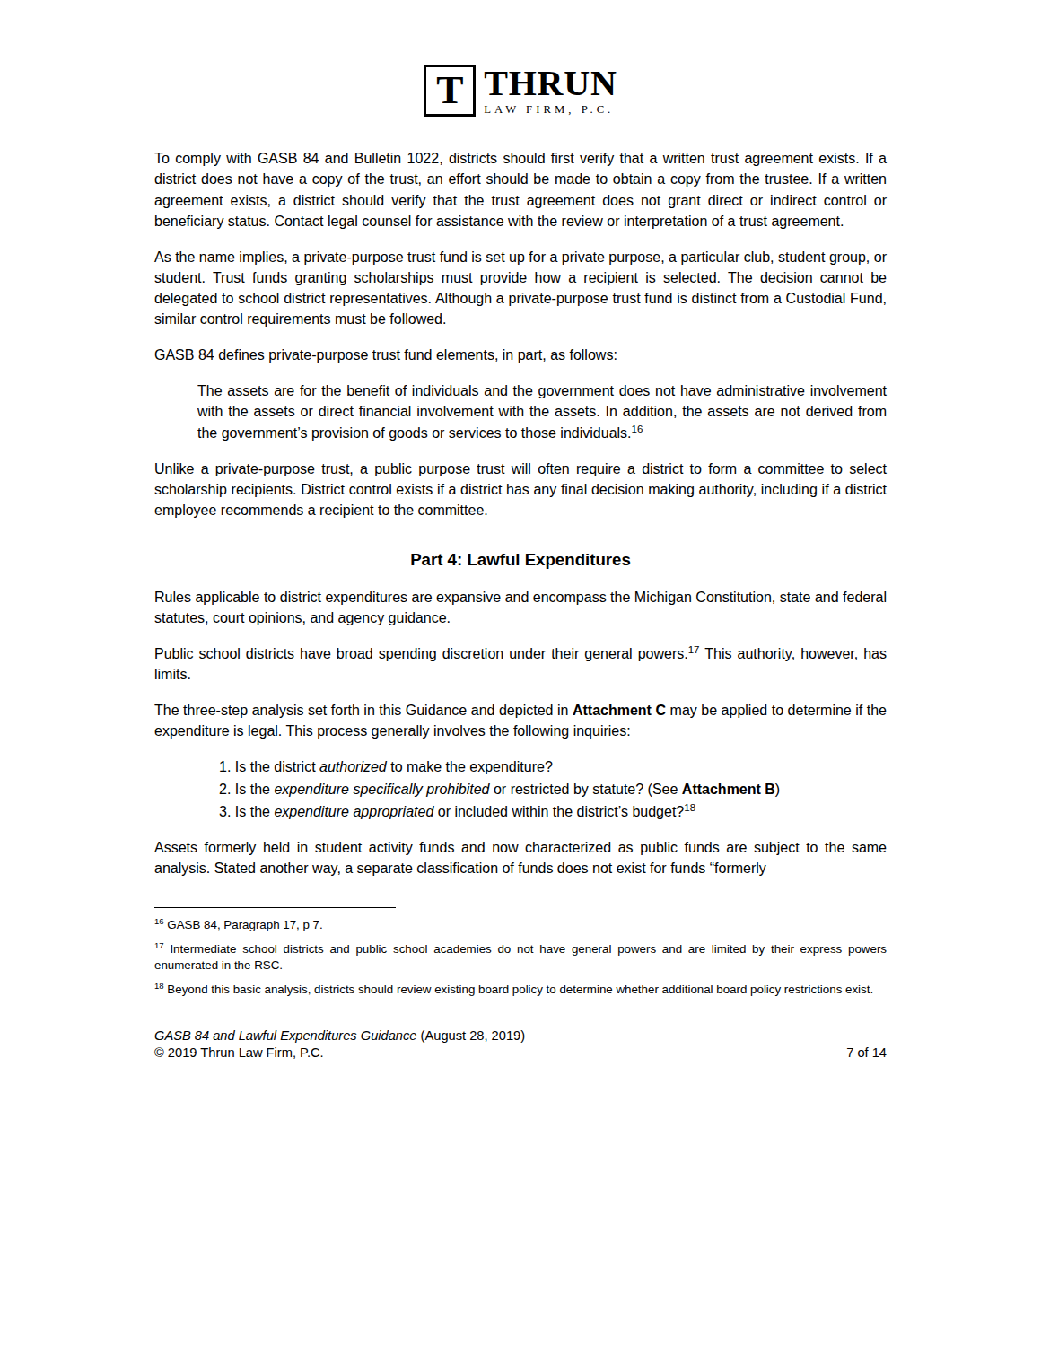T
THRUN
LAW FIRM, P.C.
To comply with GASB 84 and Bulletin 1022, districts should first verify that a written trust agreement exists. If a district does not have a copy of the trust, an effort should be made to obtain a copy from the trustee. If a written agreement exists, a district should verify that the trust agreement does not grant direct or indirect control or beneficiary status. Contact legal counsel for assistance with the review or interpretation of a trust agreement.
As the name implies, a private-purpose trust fund is set up for a private purpose, a particular club, student group, or student. Trust funds granting scholarships must provide how a recipient is selected. The decision cannot be delegated to school district representatives. Although a private-purpose trust fund is distinct from a Custodial Fund, similar control requirements must be followed.
GASB 84 defines private-purpose trust fund elements, in part, as follows:
The assets are for the benefit of individuals and the government does not have administrative involvement with the assets or direct financial involvement with the assets. In addition, the assets are not derived from the government’s provision of goods or services to those individuals.16
Unlike a private-purpose trust, a public purpose trust will often require a district to form a committee to select scholarship recipients. District control exists if a district has any final decision making authority, including if a district employee recommends a recipient to the committee.
Part 4: Lawful Expenditures
Rules applicable to district expenditures are expansive and encompass the Michigan Constitution, state and federal statutes, court opinions, and agency guidance.
Public school districts have broad spending discretion under their general powers.17 This authority, however, has limits.
The three-step analysis set forth in this Guidance and depicted in Attachment C may be applied to determine if the expenditure is legal. This process generally involves the following inquiries:
1. Is the district authorized to make the expenditure?
2. Is the expenditure specifically prohibited or restricted by statute? (See Attachment B)
3. Is the expenditure appropriated or included within the district’s budget?18
Assets formerly held in student activity funds and now characterized as public funds are subject to the same analysis. Stated another way, a separate classification of funds does not exist for funds “formerly
16 GASB 84, Paragraph 17, p 7.
17 Intermediate school districts and public school academies do not have general powers and are limited by their express powers enumerated in the RSC.
18 Beyond this basic analysis, districts should review existing board policy to determine whether additional board policy restrictions exist.
GASB 84 and Lawful Expenditures Guidance (August 28, 2019)
© 2019 Thrun Law Firm, P.C.
7 of 14